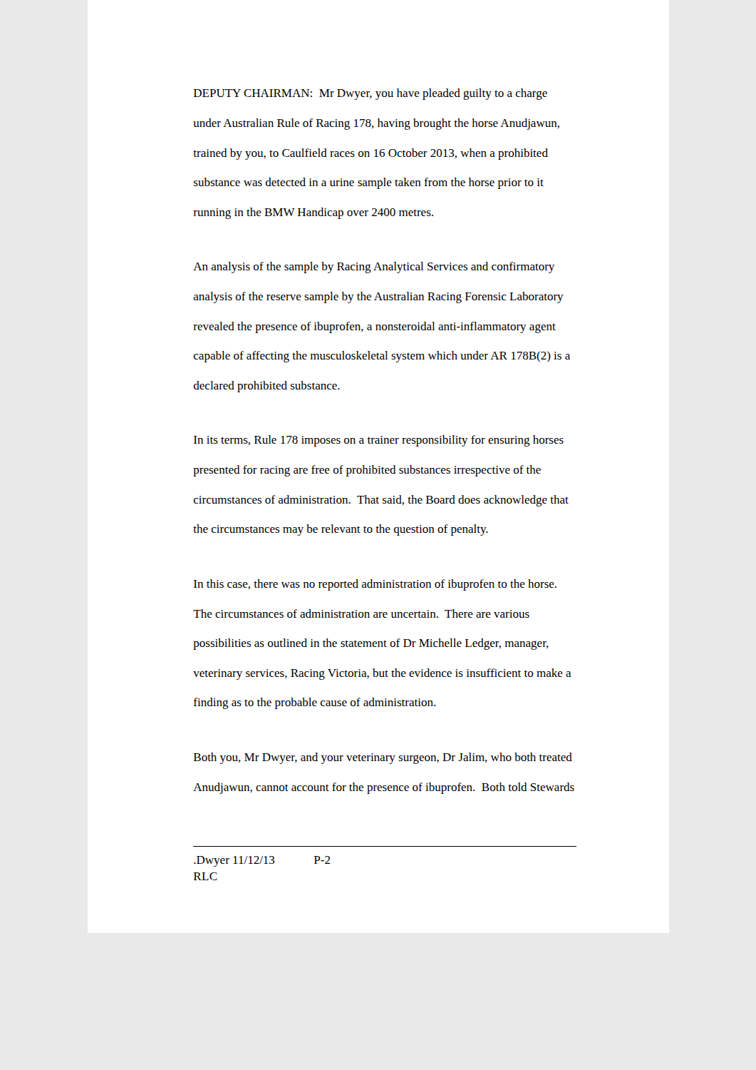Deputy Chairman: Mr Dwyer, you have pleaded guilty to a charge under Australian Rule of Racing 178, having brought the horse Anudjawun, trained by you, to Caulfield races on 16 October 2013, when a prohibited substance was detected in a urine sample taken from the horse prior to it running in the BMW Handicap over 2400 metres.
An analysis of the sample by Racing Analytical Services and confirmatory analysis of the reserve sample by the Australian Racing Forensic Laboratory revealed the presence of ibuprofen, a nonsteroidal anti-inflammatory agent capable of affecting the musculoskeletal system which under AR 178B(2) is a declared prohibited substance.
In its terms, Rule 178 imposes on a trainer responsibility for ensuring horses presented for racing are free of prohibited substances irrespective of the circumstances of administration. That said, the Board does acknowledge that the circumstances may be relevant to the question of penalty.
In this case, there was no reported administration of ibuprofen to the horse. The circumstances of administration are uncertain. There are various possibilities as outlined in the statement of Dr Michelle Ledger, manager, veterinary services, Racing Victoria, but the evidence is insufficient to make a finding as to the probable cause of administration.
Both you, Mr Dwyer, and your veterinary surgeon, Dr Jalim, who both treated Anudjawun, cannot account for the presence of ibuprofen. Both told Stewards
.Dwyer 11/12/13 P-2
RLC